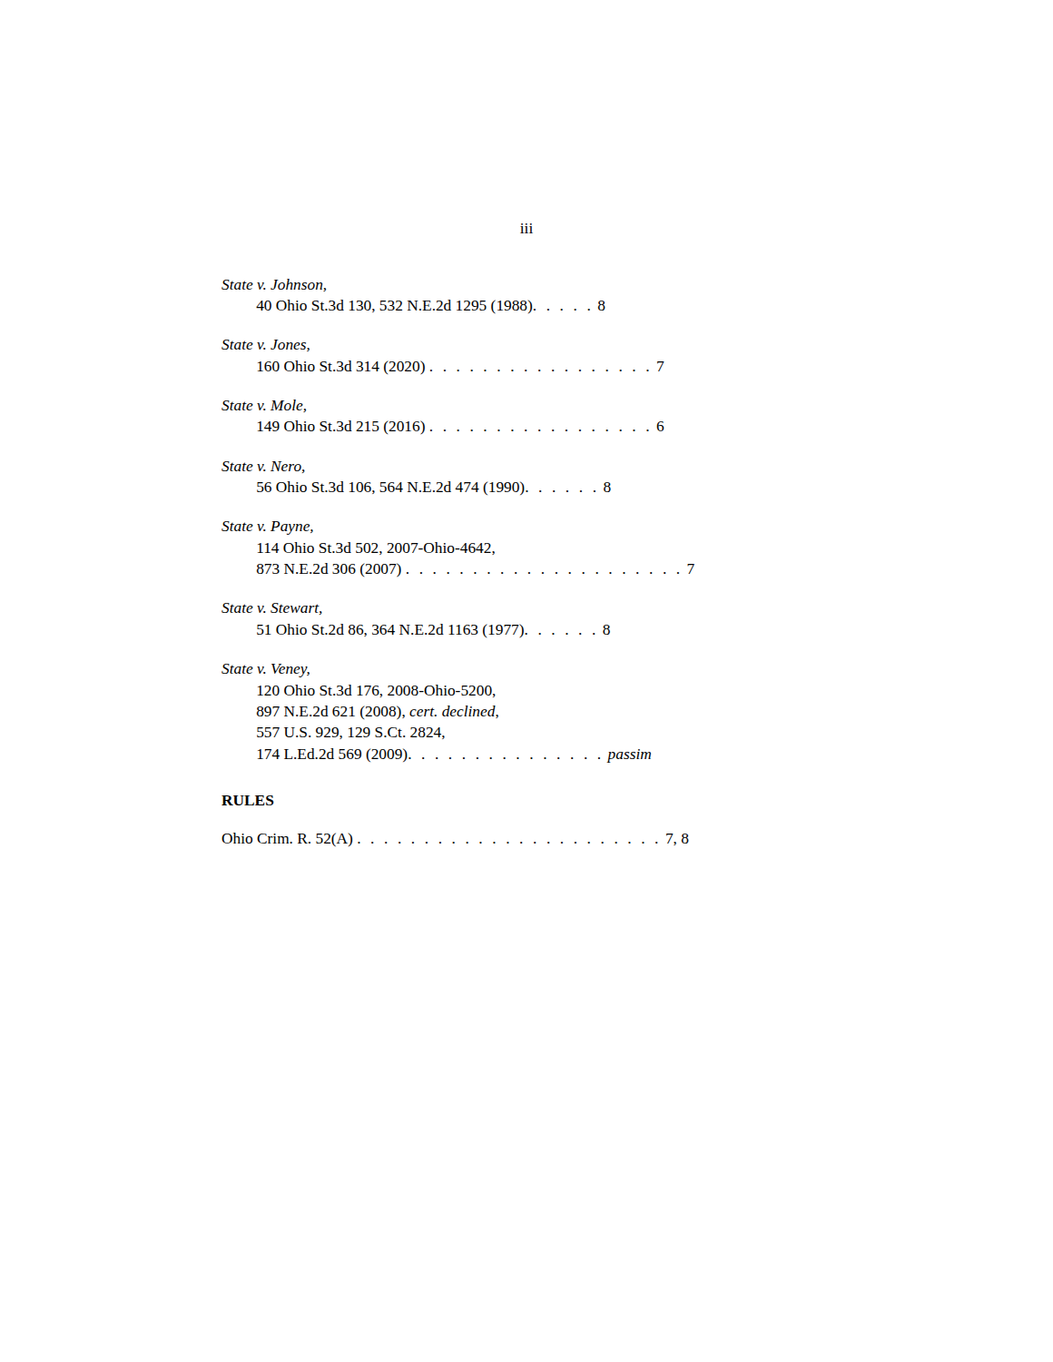iii
State v. Johnson,
40 Ohio St.3d 130, 532 N.E.2d 1295 (1988). . . . . 8
State v. Jones,
160 Ohio St.3d 314 (2020) . . . . . . . . . . . . . . . . . 7
State v. Mole,
149 Ohio St.3d 215 (2016) . . . . . . . . . . . . . . . . . 6
State v. Nero,
56 Ohio St.3d 106, 564 N.E.2d 474 (1990). . . . . . 8
State v. Payne,
114 Ohio St.3d 502, 2007-Ohio-4642,
873 N.E.2d 306 (2007) . . . . . . . . . . . . . . . . . . . . . 7
State v. Stewart,
51 Ohio St.2d 86, 364 N.E.2d 1163 (1977). . . . . . 8
State v. Veney,
120 Ohio St.3d 176, 2008-Ohio-5200,
897 N.E.2d 621 (2008), cert. declined,
557 U.S. 929, 129 S.Ct. 2824,
174 L.Ed.2d 569 (2009). . . . . . . . . . . . . . . passim
RULES
Ohio Crim. R. 52(A) . . . . . . . . . . . . . . . . . . . . . . . 7, 8